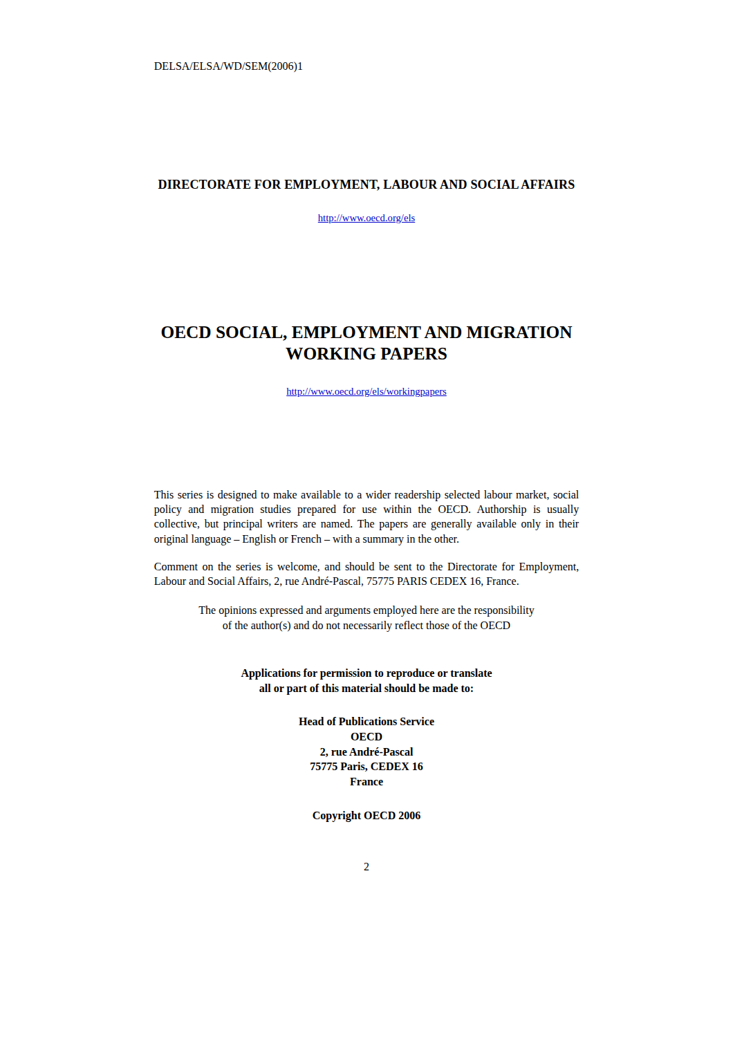DELSA/ELSA/WD/SEM(2006)1
DIRECTORATE FOR EMPLOYMENT, LABOUR AND SOCIAL AFFAIRS
http://www.oecd.org/els
OECD SOCIAL, EMPLOYMENT AND MIGRATION
WORKING PAPERS
http://www.oecd.org/els/workingpapers
This series is designed to make available to a wider readership selected labour market, social policy and migration studies prepared for use within the OECD. Authorship is usually collective, but principal writers are named. The papers are generally available only in their original language – English or French – with a summary in the other.
Comment on the series is welcome, and should be sent to the Directorate for Employment, Labour and Social Affairs, 2, rue André-Pascal, 75775 PARIS CEDEX 16, France.
The opinions expressed and arguments employed here are the responsibility
of the author(s) and do not necessarily reflect those of the OECD
Applications for permission to reproduce or translate
all or part of this material should be made to:
Head of Publications Service
OECD
2, rue André-Pascal
75775 Paris, CEDEX 16
France
Copyright OECD 2006
2